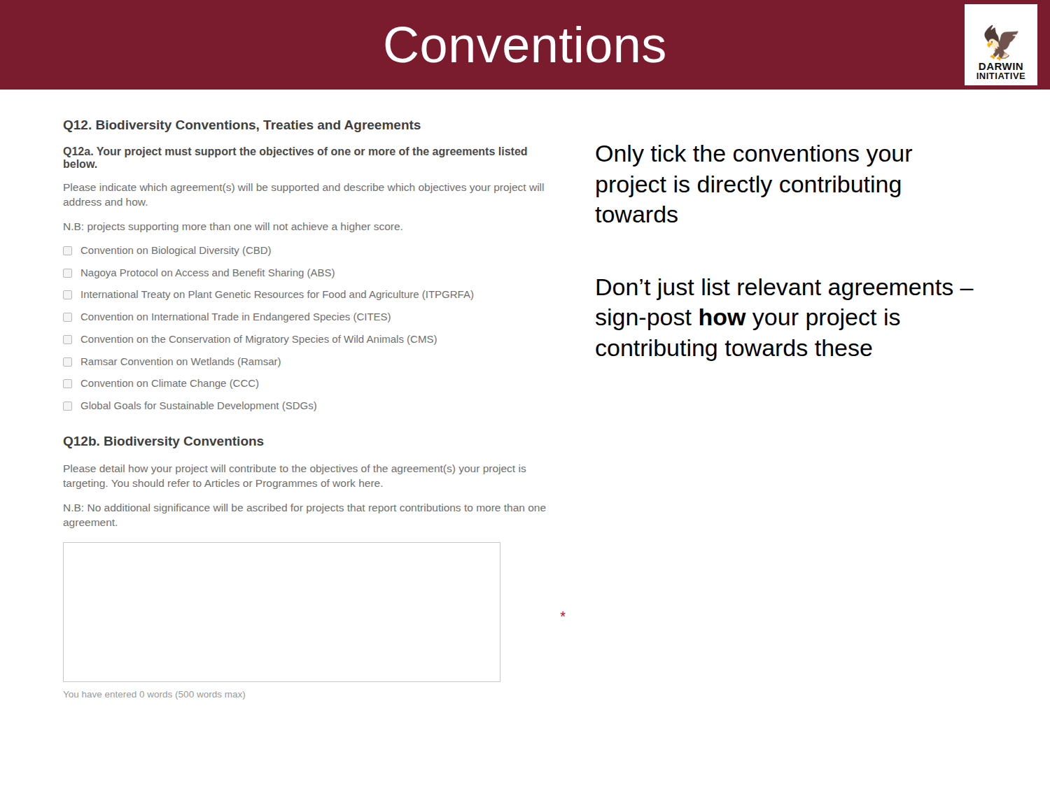Conventions
🦅
DARWIN
INITIATIVE
Q12. Biodiversity Conventions, Treaties and Agreements
Q12a. Your project must support the objectives of one or more of the agreements listed below.
Please indicate which agreement(s) will be supported and describe which objectives your project will address and how.
N.B: projects supporting more than one will not achieve a higher score.
Convention on Biological Diversity (CBD)
Nagoya Protocol on Access and Benefit Sharing (ABS)
International Treaty on Plant Genetic Resources for Food and Agriculture (ITPGRFA)
Convention on International Trade in Endangered Species (CITES)
Convention on the Conservation of Migratory Species of Wild Animals (CMS)
Ramsar Convention on Wetlands (Ramsar)
Convention on Climate Change (CCC)
Global Goals for Sustainable Development (SDGs)
Q12b. Biodiversity Conventions
Please detail how your project will contribute to the objectives of the agreement(s) your project is targeting. You should refer to Articles or Programmes of work here.
N.B: No additional significance will be ascribed for projects that report contributions to more than one agreement.
*
You have entered 0 words (500 words max)
Only tick the conventions your project is directly contributing towards
Don’t just list relevant agreements – sign-post how your project is contributing towards these